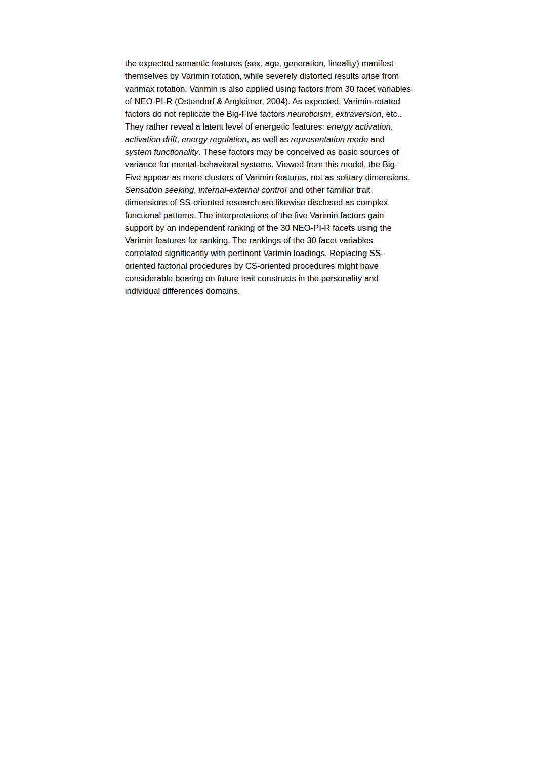the expected semantic features (sex, age, generation, lineality) manifest themselves by Varimin rotation, while severely distorted results arise from varimax rotation. Varimin is also applied using factors from 30 facet variables of NEO-PI-R (Ostendorf & Angleitner, 2004). As expected, Varimin-rotated factors do not replicate the Big-Five factors neuroticism, extraversion, etc.. They rather reveal a latent level of energetic features: energy activation, activation drift, energy regulation, as well as representation mode and system functionality. These factors may be conceived as basic sources of variance for mental-behavioral systems. Viewed from this model, the Big-Five appear as mere clusters of Varimin features, not as solitary dimensions. Sensation seeking, internal-external control and other familiar trait dimensions of SS-oriented research are likewise disclosed as complex functional patterns. The interpretations of the five Varimin factors gain support by an independent ranking of the 30 NEO-PI-R facets using the Varimin features for ranking. The rankings of the 30 facet variables correlated significantly with pertinent Varimin loadings. Replacing SS-oriented factorial procedures by CS-oriented procedures might have considerable bearing on future trait constructs in the personality and individual differences domains.